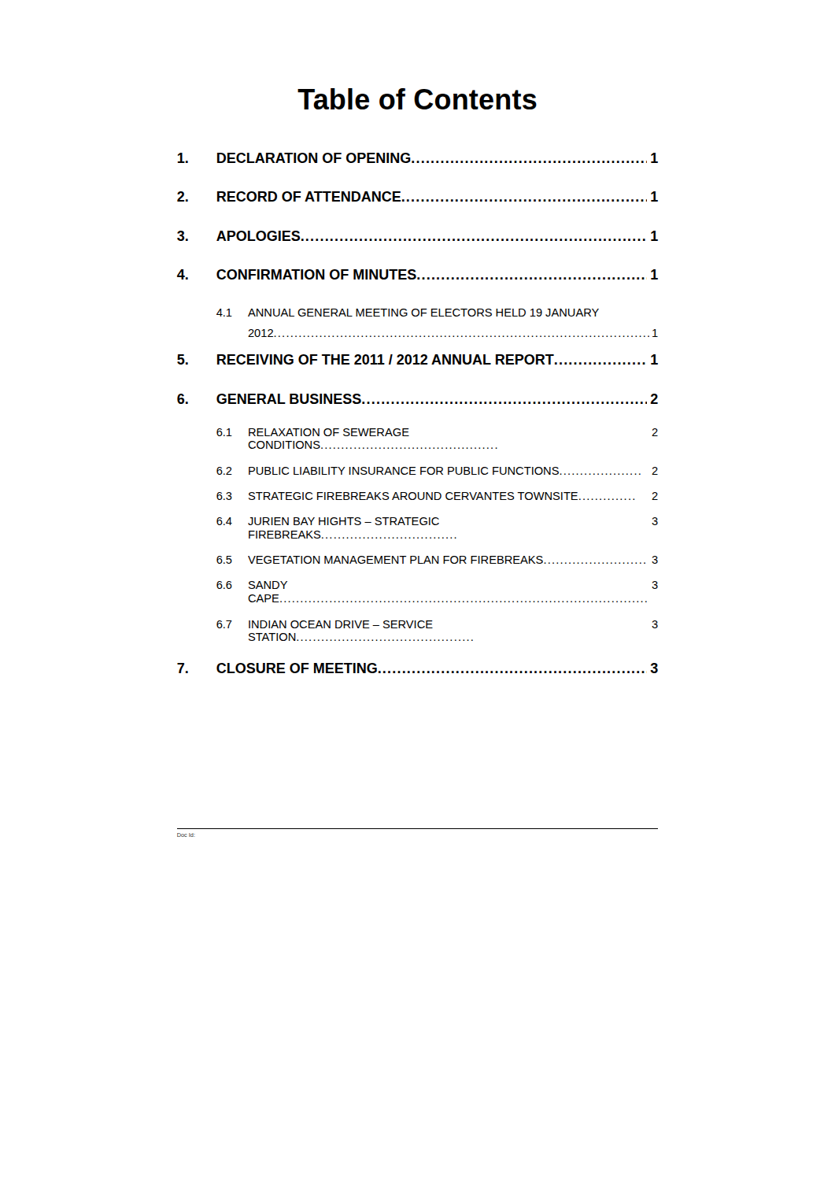Table of Contents
1. DECLARATION OF OPENING................................................................. 1
2. RECORD OF ATTENDANCE.................................................................. 1
3. APOLOGIES................................................................................................. 1
4. CONFIRMATION OF MINUTES............................................................ 1
4.1 ANNUAL GENERAL MEETING OF ELECTORS HELD 19 JANUARY
2012........................................................................................................... 1
5. RECEIVING OF THE 2011 / 2012 ANNUAL REPORT............................. 1
6. GENERAL BUSINESS........................................................................... 2
6.1 RELAXATION OF SEWERAGE CONDITIONS........................................... 2
6.2 PUBLIC LIABILITY INSURANCE FOR PUBLIC FUNCTIONS.................... 2
6.3 STRATEGIC FIREBREAKS AROUND CERVANTES TOWNSITE.............. 2
6.4 JURIEN BAY HIGHTS – STRATEGIC FIREBREAKS................................. 3
6.5 VEGETATION MANAGEMENT PLAN FOR FIREBREAKS......................... 3
6.6 SANDY CAPE............................................................................................. 3
6.7 INDIAN OCEAN DRIVE – SERVICE STATION........................................... 3
7. CLOSURE OF MEETING......................................................................... 3
Doc Id: